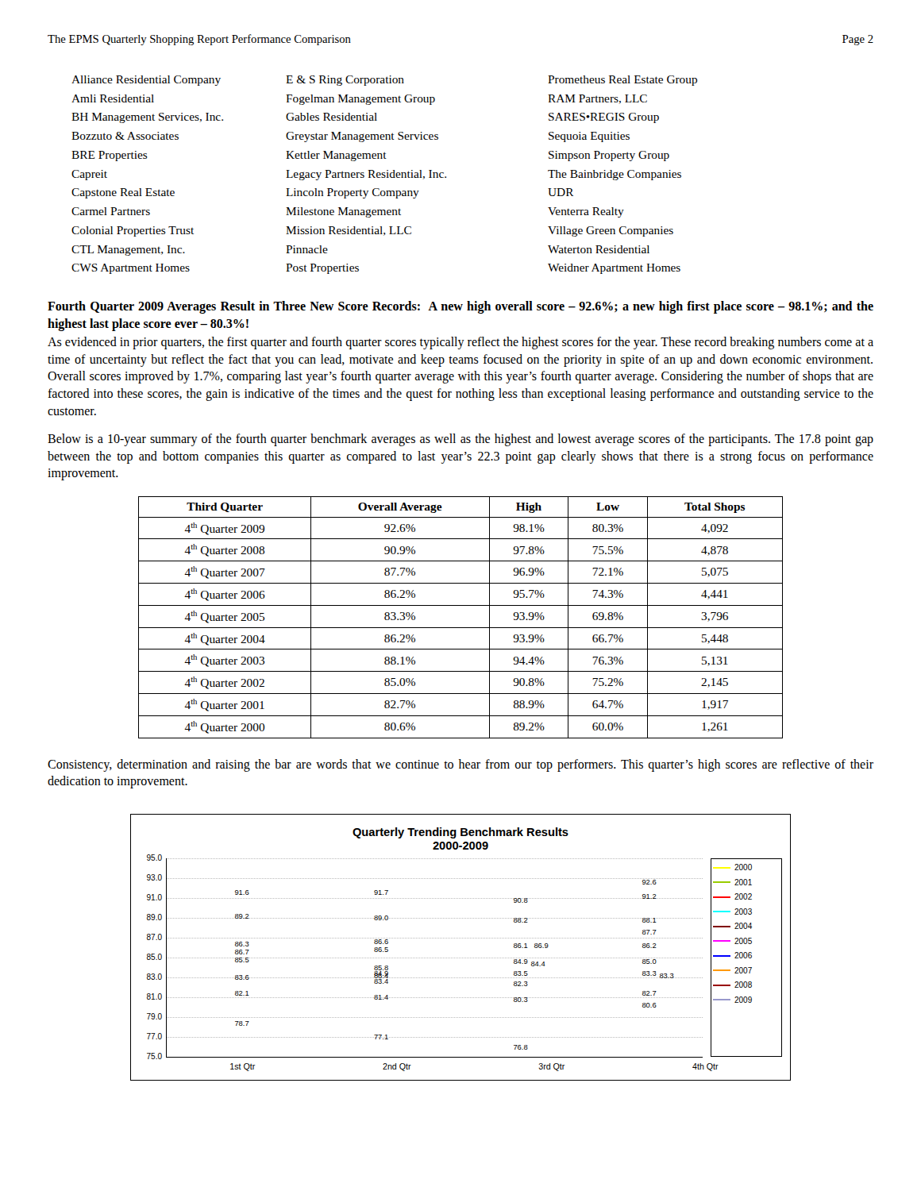The EPMS Quarterly Shopping Report Performance Comparison
Page 2
Alliance Residential Company
Amli Residential
BH Management Services, Inc.
Bozzuto & Associates
BRE Properties
Capreit
Capstone Real Estate
Carmel Partners
Colonial Properties Trust
CTL Management, Inc.
CWS Apartment Homes
E & S Ring Corporation
Fogelman Management Group
Gables Residential
Greystar Management Services
Kettler Management
Legacy Partners Residential, Inc.
Lincoln Property Company
Milestone Management
Mission Residential, LLC
Pinnacle
Post Properties
Prometheus Real Estate Group
RAM Partners, LLC
SARES•REGIS Group
Sequoia Equities
Simpson Property Group
The Bainbridge Companies
UDR
Venterra Realty
Village Green Companies
Waterton Residential
Weidner Apartment Homes
Fourth Quarter 2009 Averages Result in Three New Score Records: A new high overall score – 92.6%; a new high first place score – 98.1%; and the highest last place score ever – 80.3%!
As evidenced in prior quarters, the first quarter and fourth quarter scores typically reflect the highest scores for the year. These record breaking numbers come at a time of uncertainty but reflect the fact that you can lead, motivate and keep teams focused on the priority in spite of an up and down economic environment. Overall scores improved by 1.7%, comparing last year’s fourth quarter average with this year’s fourth quarter average. Considering the number of shops that are factored into these scores, the gain is indicative of the times and the quest for nothing less than exceptional leasing performance and outstanding service to the customer.
Below is a 10-year summary of the fourth quarter benchmark averages as well as the highest and lowest average scores of the participants. The 17.8 point gap between the top and bottom companies this quarter as compared to last year’s 22.3 point gap clearly shows that there is a strong focus on performance improvement.
| Third Quarter | Overall Average | High | Low | Total Shops |
| --- | --- | --- | --- | --- |
| 4 th Quarter 2009 | 92.6% | 98.1% | 80.3% | 4,092 |
| 4 th Quarter 2008 | 90.9% | 97.8% | 75.5% | 4,878 |
| 4 th Quarter 2007 | 87.7% | 96.9% | 72.1% | 5,075 |
| 4 th Quarter 2006 | 86.2% | 95.7% | 74.3% | 4,441 |
| 4 th Quarter 2005 | 83.3% | 93.9% | 69.8% | 3,796 |
| 4 th Quarter 2004 | 86.2% | 93.9% | 66.7% | 5,448 |
| 4 th Quarter 2003 | 88.1% | 94.4% | 76.3% | 5,131 |
| 4 th Quarter 2002 | 85.0% | 90.8% | 75.2% | 2,145 |
| 4 th Quarter 2001 | 82.7% | 88.9% | 64.7% | 1,917 |
| 4 th Quarter 2000 | 80.6% | 89.2% | 60.0% | 1,261 |
Consistency, determination and raising the bar are words that we continue to hear from our top performers. This quarter’s high scores are reflective of their dedication to improvement.
Quarterly Trending Benchmark Results
2000-2009
95.0 93.0 91.0 89.0 87.0 85.0 83.0 81.0 79.0 77.0 75.0
91.6
89.2
86.3
86.7
85.5
83.6
82.1
78.7
91.7
89.0
86.6
86.5
85.8
84.9
86.4
83.4
81.4
77.1
90.8
88.2
86.1
86.9
84.9
84.4
83.5
82.3
80.3
76.8
92.6
91.2
88.1
87.7
86.2
85.0
83.3
83.3
82.7
80.6
2000
2001
2002
2003
2004
2005
2006
2007
2008
2009
1st Qtr 2nd Qtr 3rd Qtr 4th Qtr